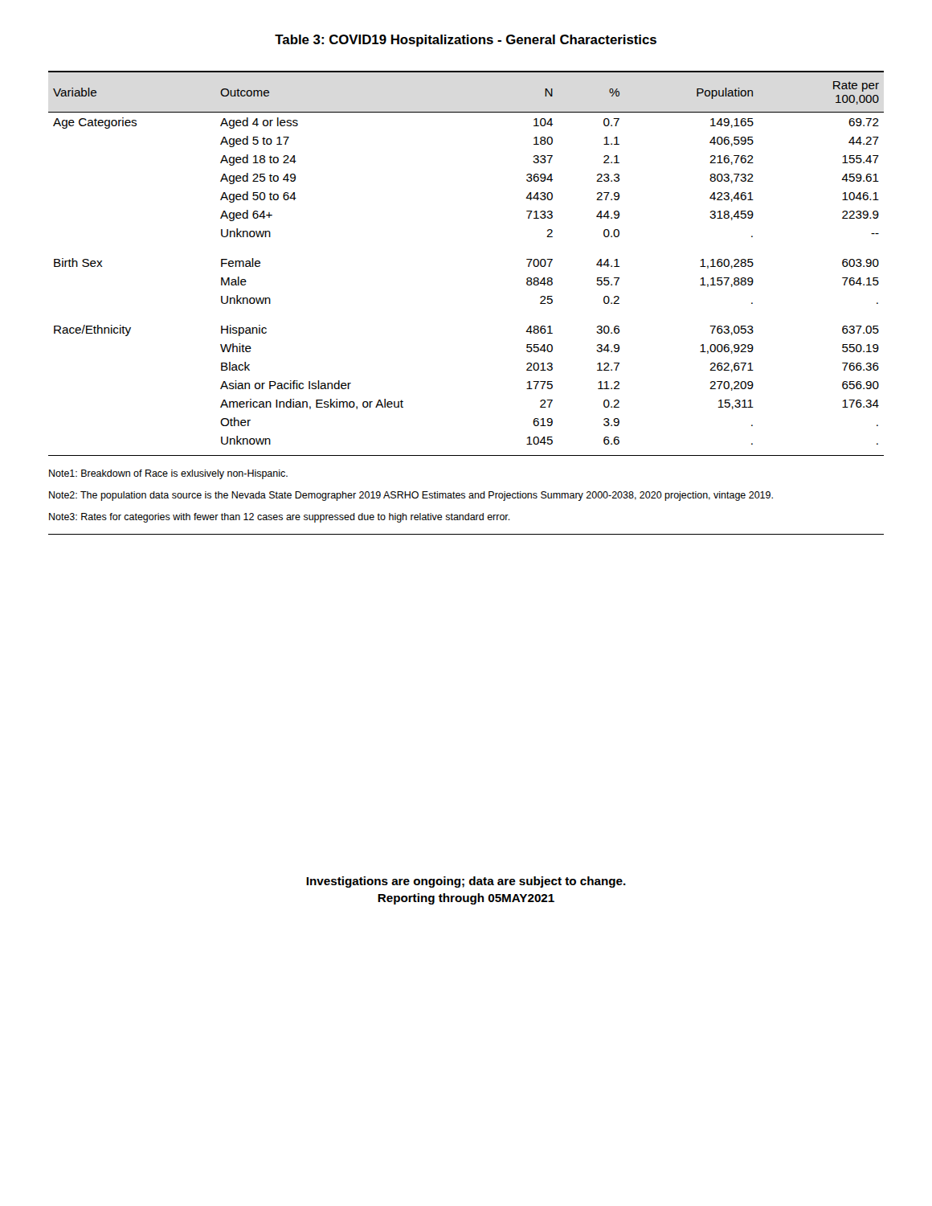Table 3: COVID19 Hospitalizations - General Characteristics
| Variable | Outcome | N | % | Population | Rate per 100,000 |
| --- | --- | --- | --- | --- | --- |
| Age Categories | Aged 4 or less | 104 | 0.7 | 149,165 | 69.72 |
| | Aged 5 to 17 | 180 | 1.1 | 406,595 | 44.27 |
| | Aged 18 to 24 | 337 | 2.1 | 216,762 | 155.47 |
| | Aged 25 to 49 | 3694 | 23.3 | 803,732 | 459.61 |
| | Aged 50 to 64 | 4430 | 27.9 | 423,461 | 1046.1 |
| | Aged 64+ | 7133 | 44.9 | 318,459 | 2239.9 |
| | Unknown | 2 | 0.0 | . | -- |
| Birth Sex | Female | 7007 | 44.1 | 1,160,285 | 603.90 |
| | Male | 8848 | 55.7 | 1,157,889 | 764.15 |
| | Unknown | 25 | 0.2 | . | . |
| Race/Ethnicity | Hispanic | 4861 | 30.6 | 763,053 | 637.05 |
| | White | 5540 | 34.9 | 1,006,929 | 550.19 |
| | Black | 2013 | 12.7 | 262,671 | 766.36 |
| | Asian or Pacific Islander | 1775 | 11.2 | 270,209 | 656.90 |
| | American Indian, Eskimo, or Aleut | 27 | 0.2 | 15,311 | 176.34 |
| | Other | 619 | 3.9 | . | . |
| | Unknown | 1045 | 6.6 | . | . |
Note1: Breakdown of Race is exlusively non-Hispanic.
Note2: The population data source is the Nevada State Demographer 2019 ASRHO Estimates and Projections Summary 2000-2038, 2020 projection, vintage 2019.
Note3: Rates for categories with fewer than 12 cases are suppressed due to high relative standard error.
Investigations are ongoing; data are subject to change.
Reporting through 05MAY2021